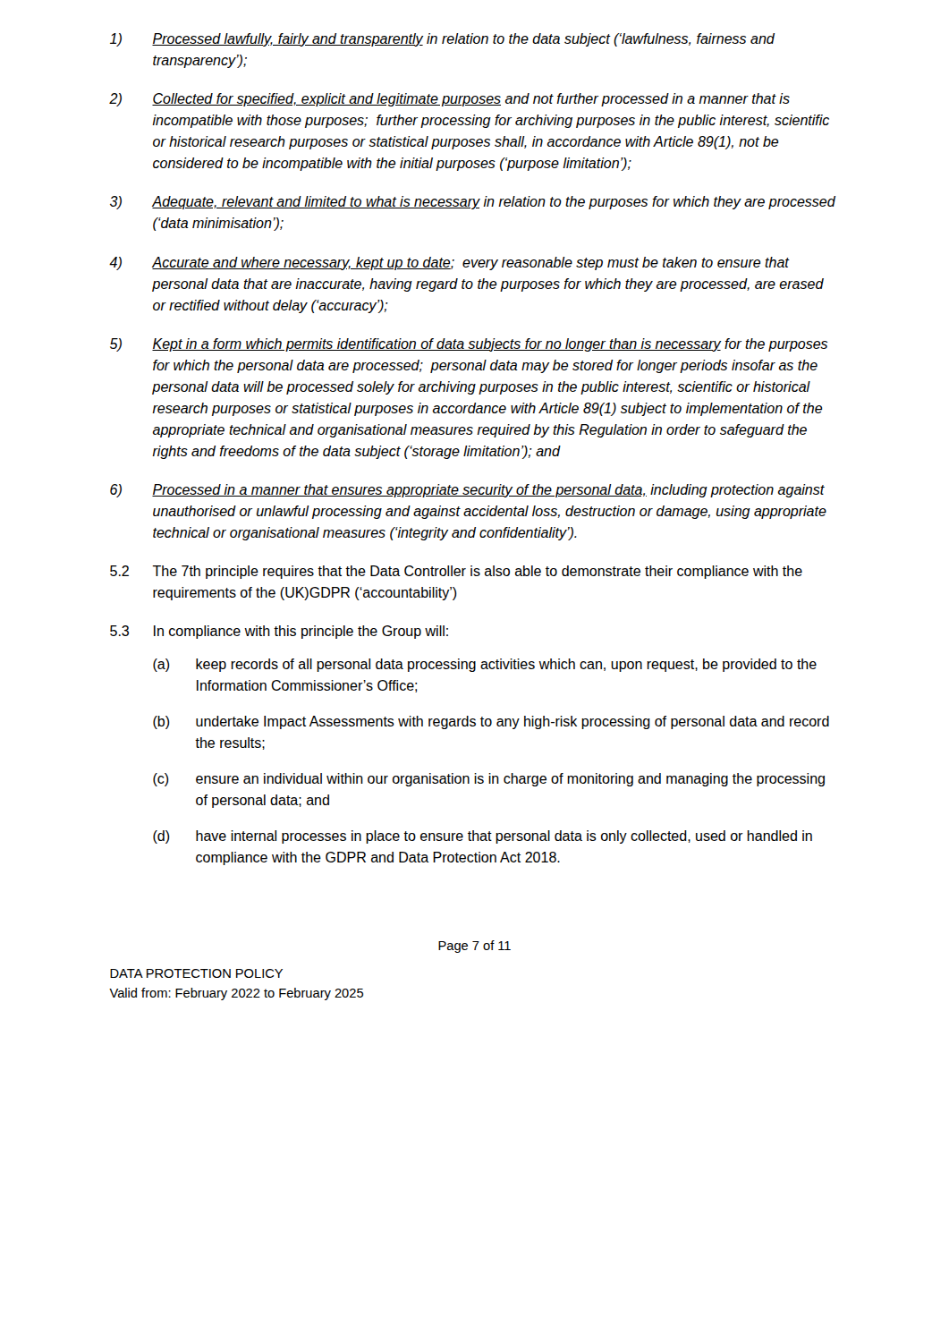1) Processed lawfully, fairly and transparently in relation to the data subject (‘lawfulness, fairness and transparency’);
2) Collected for specified, explicit and legitimate purposes and not further processed in a manner that is incompatible with those purposes; further processing for archiving purposes in the public interest, scientific or historical research purposes or statistical purposes shall, in accordance with Article 89(1), not be considered to be incompatible with the initial purposes (‘purpose limitation’);
3) Adequate, relevant and limited to what is necessary in relation to the purposes for which they are processed (‘data minimisation’);
4) Accurate and where necessary, kept up to date; every reasonable step must be taken to ensure that personal data that are inaccurate, having regard to the purposes for which they are processed, are erased or rectified without delay (‘accuracy’);
5) Kept in a form which permits identification of data subjects for no longer than is necessary for the purposes for which the personal data are processed; personal data may be stored for longer periods insofar as the personal data will be processed solely for archiving purposes in the public interest, scientific or historical research purposes or statistical purposes in accordance with Article 89(1) subject to implementation of the appropriate technical and organisational measures required by this Regulation in order to safeguard the rights and freedoms of the data subject (‘storage limitation’); and
6) Processed in a manner that ensures appropriate security of the personal data, including protection against unauthorised or unlawful processing and against accidental loss, destruction or damage, using appropriate technical or organisational measures (‘integrity and confidentiality’).
5.2 The 7th principle requires that the Data Controller is also able to demonstrate their compliance with the requirements of the (UK)GDPR (‘accountability’)
5.3 In compliance with this principle the Group will:
(a) keep records of all personal data processing activities which can, upon request, be provided to the Information Commissioner’s Office;
(b) undertake Impact Assessments with regards to any high-risk processing of personal data and record the results;
(c) ensure an individual within our organisation is in charge of monitoring and managing the processing of personal data; and
(d) have internal processes in place to ensure that personal data is only collected, used or handled in compliance with the GDPR and Data Protection Act 2018.
Page 7 of 11
DATA PROTECTION POLICY
Valid from: February 2022 to February 2025